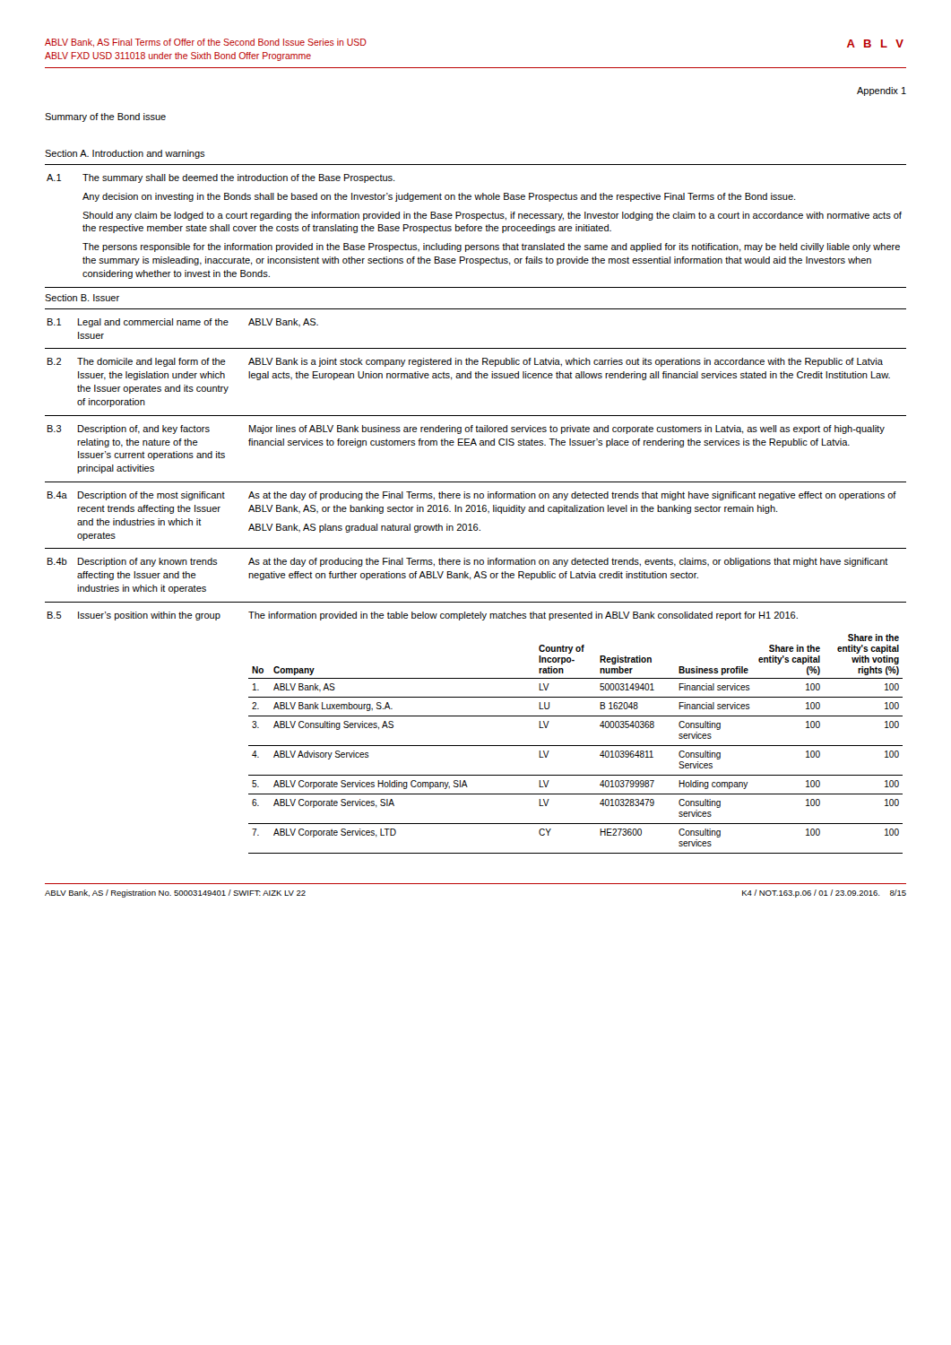ABLV Bank, AS Final Terms of Offer of the Second Bond Issue Series in USD
ABLV FXD USD 311018 under the Sixth Bond Offer Programme
A B L V
Appendix 1
Summary of the Bond issue
Section A. Introduction and warnings
| A.1 | The summary shall be deemed the introduction of the Base Prospectus. Any decision on investing in the Bonds shall be based on the Investor’s judgement on the whole Base Prospectus and the respective Final Terms of the Bond issue. Should any claim be lodged to a court regarding the information provided in the Base Prospectus, if necessary, the Investor lodging the claim to a court in accordance with normative acts of the respective member state shall cover the costs of translating the Base Prospectus before the proceedings are initiated. The persons responsible for the information provided in the Base Prospectus, including persons that translated the same and applied for its notification, may be held civilly liable only where the summary is misleading, inaccurate, or inconsistent with other sections of the Base Prospectus, or fails to provide the most essential information that would aid the Investors when considering whether to invest in the Bonds. |
Section B. Issuer
| B.1 | Legal and commercial name of the Issuer | ABLV Bank, AS. |
| B.2 | The domicile and legal form of the Issuer, the legislation under which the Issuer operates and its country of incorporation | ABLV Bank is a joint stock company registered in the Republic of Latvia, which carries out its operations in accordance with the Republic of Latvia legal acts, the European Union normative acts, and the issued licence that allows rendering all financial services stated in the Credit Institution Law. |
| B.3 | Description of, and key factors relating to, the nature of the Issuer’s current operations and its principal activities | Major lines of ABLV Bank business are rendering of tailored services to private and corporate customers in Latvia, as well as export of high-quality financial services to foreign customers from the EEA and CIS states. The Issuer’s place of rendering the services is the Republic of Latvia. |
| B.4a | Description of the most significant recent trends affecting the Issuer and the industries in which it operates | As at the day of producing the Final Terms, there is no information on any detected trends that might have significant negative effect on operations of ABLV Bank, AS, or the banking sector in 2016. In 2016, liquidity and capitalization level in the banking sector remain high. ABLV Bank, AS plans gradual natural growth in 2016. |
| B.4b | Description of any known trends affecting the Issuer and the industries in which it operates | As at the day of producing the Final Terms, there is no information on any detected trends, events, claims, or obligations that might have significant negative effect on further operations of ABLV Bank, AS or the Republic of Latvia credit institution sector. |
| B.5 | Issuer’s position within the group | The information provided in the table below completely matches that presented in ABLV Bank consolidated report for H1 2016. / No / Company / Country of Incorpo-ration / Registration number / Business profile / Share in the entity's capital (%) / Share in the entity's capital with voting rights (%) / / --- / --- / --- / --- / --- / --- / --- / / 1. / ABLV Bank, AS / LV / 50003149401 / Financial services / 100 / 100 / / 2. / ABLV Bank Luxembourg, S.A. / LU / B 162048 / Financial services / 100 / 100 / / 3. / ABLV Consulting Services, AS / LV / 40003540368 / Consulting services / 100 / 100 / / 4. / ABLV Advisory Services / LV / 40103964811 / Consulting Services / 100 / 100 / / 5. / ABLV Corporate Services Holding Company, SIA / LV / 40103799987 / Holding company / 100 / 100 / / 6. / ABLV Corporate Services, SIA / LV / 40103283479 / Consulting services / 100 / 100 / / 7. / ABLV Corporate Services, LTD / CY / HE273600 / Consulting services / 100 / 100 / |
ABLV Bank, AS / Registration No. 50003149401 / SWIFT: AIZK LV 22
K4 / NOT.163.p.06 / 01 / 23.09.2016. 8/15